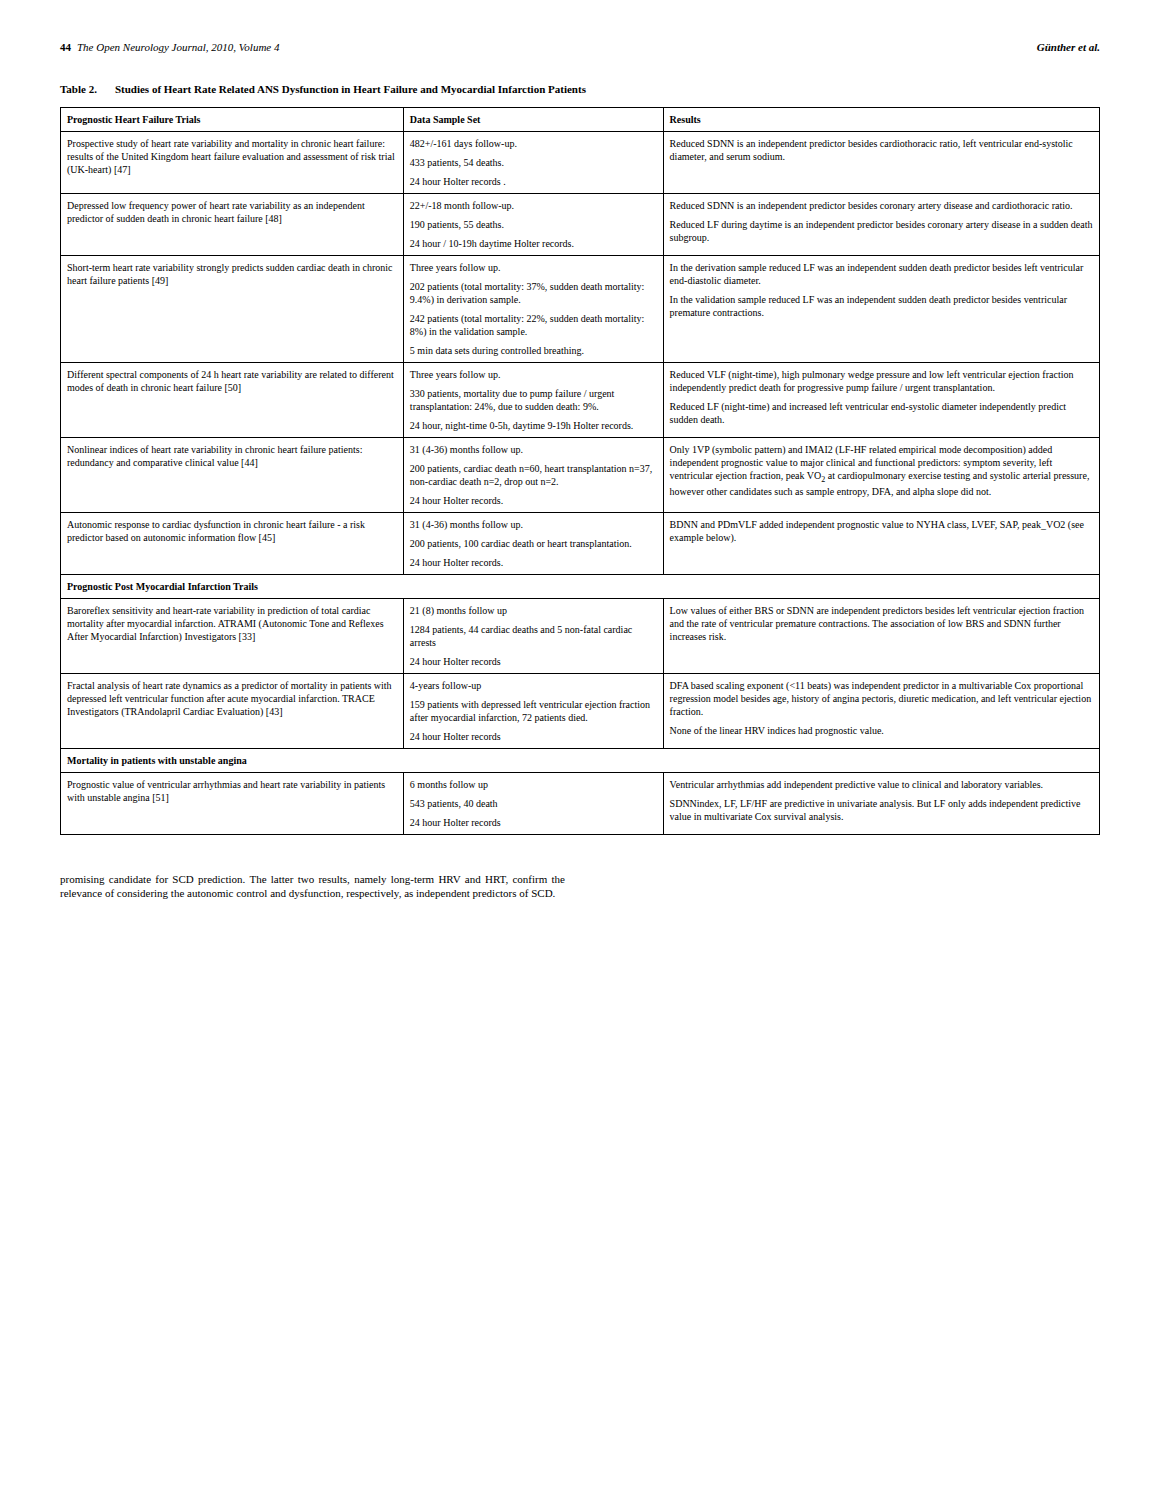44 The Open Neurology Journal, 2010, Volume 4
Günther et al.
Table 2. Studies of Heart Rate Related ANS Dysfunction in Heart Failure and Myocardial Infarction Patients
| Prognostic Heart Failure Trials | Data Sample Set | Results |
| --- | --- | --- |
| Prospective study of heart rate variability and mortality in chronic heart failure: results of the United Kingdom heart failure evaluation and assessment of risk trial (UK-heart) [47] | 482+/-161 days follow-up. 433 patients, 54 deaths. 24 hour Holter records . | Reduced SDNN is an independent predictor besides cardiothoracic ratio, left ventricular end-systolic diameter, and serum sodium. |
| Depressed low frequency power of heart rate variability as an independent predictor of sudden death in chronic heart failure [48] | 22+/-18 month follow-up. 190 patients, 55 deaths. 24 hour / 10-19h daytime Holter records. | Reduced SDNN is an independent predictor besides coronary artery disease and cardiothoracic ratio. Reduced LF during daytime is an independent predictor besides coronary artery disease in a sudden death subgroup. |
| Short-term heart rate variability strongly predicts sudden cardiac death in chronic heart failure patients [49] | Three years follow up. 202 patients (total mortality: 37%, sudden death mortality: 9.4%) in derivation sample. 242 patients (total mortality: 22%, sudden death mortality: 8%) in the validation sample. 5 min data sets during controlled breathing. | In the derivation sample reduced LF was an independent sudden death predictor besides left ventricular end-diastolic diameter. In the validation sample reduced LF was an independent sudden death predictor besides ventricular premature contractions. |
| Different spectral components of 24 h heart rate variability are related to different modes of death in chronic heart failure [50] | Three years follow up. 330 patients, mortality due to pump failure / urgent transplantation: 24%, due to sudden death: 9%. 24 hour, night-time 0-5h, daytime 9-19h Holter records. | Reduced VLF (night-time), high pulmonary wedge pressure and low left ventricular ejection fraction independently predict death for progressive pump failure / urgent transplantation. Reduced LF (night-time) and increased left ventricular end-systolic diameter independently predict sudden death. |
| Nonlinear indices of heart rate variability in chronic heart failure patients: redundancy and comparative clinical value [44] | 31 (4-36) months follow up. 200 patients, cardiac death n=60, heart transplantation n=37, non-cardiac death n=2, drop out n=2. 24 hour Holter records. | Only 1VP (symbolic pattern) and IMAI2 (LF-HF related empirical mode decomposition) added independent prognostic value to major clinical and functional predictors: symptom severity, left ventricular ejection fraction, peak VO 2 at cardiopulmonary exercise testing and systolic arterial pressure, however other candidates such as sample entropy, DFA, and alpha slope did not. |
| Autonomic response to cardiac dysfunction in chronic heart failure - a risk predictor based on autonomic information flow [45] | 31 (4-36) months follow up. 200 patients, 100 cardiac death or heart transplantation. 24 hour Holter records. | BDNN and PDmVLF added independent prognostic value to NYHA class, LVEF, SAP, peak_VO2 (see example below). |
| Prognostic Post Myocardial Infarction Trails |
| Baroreflex sensitivity and heart-rate variability in prediction of total cardiac mortality after myocardial infarction. ATRAMI (Autonomic Tone and Reflexes After Myocardial Infarction) Investigators [33] | 21 (8) months follow up 1284 patients, 44 cardiac deaths and 5 non-fatal cardiac arrests 24 hour Holter records | Low values of either BRS or SDNN are independent predictors besides left ventricular ejection fraction and the rate of ventricular premature contractions. The association of low BRS and SDNN further increases risk. |
| Fractal analysis of heart rate dynamics as a predictor of mortality in patients with depressed left ventricular function after acute myocardial infarction. TRACE Investigators (TRAndolapril Cardiac Evaluation) [43] | 4-years follow-up 159 patients with depressed left ventricular ejection fraction after myocardial infarction, 72 patients died. 24 hour Holter records | DFA based scaling exponent (<11 beats) was independent predictor in a multivariable Cox proportional regression model besides age, history of angina pectoris, diuretic medication, and left ventricular ejection fraction. None of the linear HRV indices had prognostic value. |
| Mortality in patients with unstable angina |
| Prognostic value of ventricular arrhythmias and heart rate variability in patients with unstable angina [51] | 6 months follow up 543 patients, 40 death 24 hour Holter records | Ventricular arrhythmias add independent predictive value to clinical and laboratory variables. SDNNindex, LF, LF/HF are predictive in univariate analysis. But LF only adds independent predictive value in multivariate Cox survival analysis. |
promising candidate for SCD prediction. The latter two results, namely long-term HRV and HRT, confirm the relevance of considering the autonomic control and dysfunction, respectively, as independent predictors of SCD.